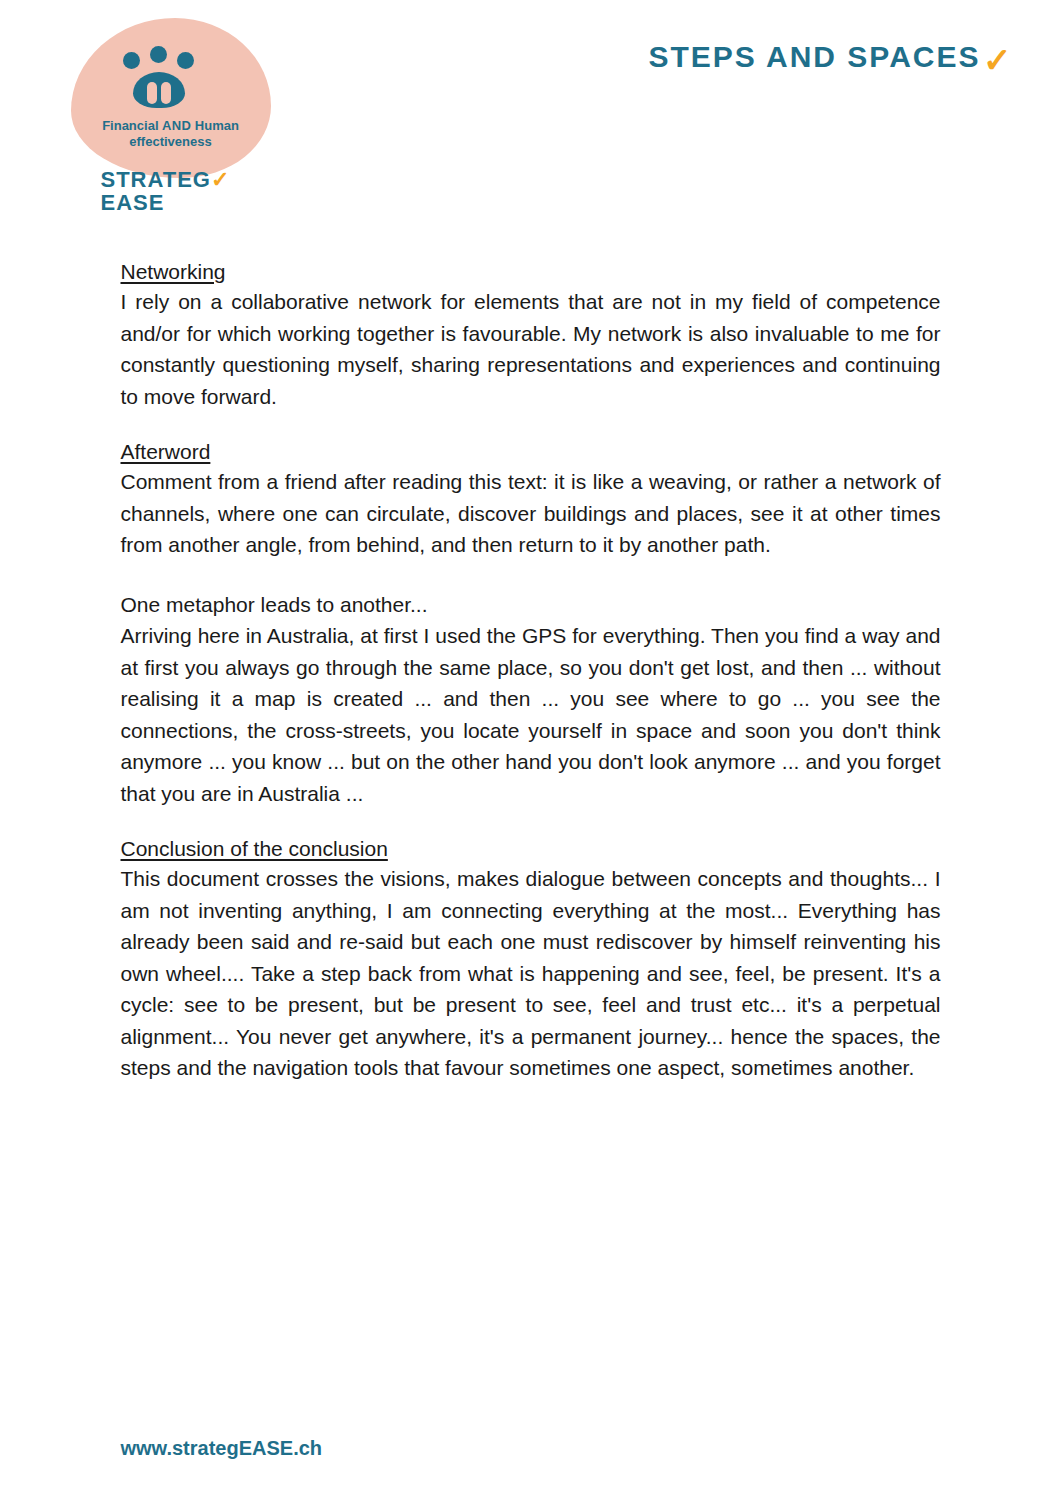Financial AND Human
effectiveness
Strateg✓
EASE
Steps and Spaces✓
Networking
I rely on a collaborative network for elements that are not in my field of competence and/or for which working together is favourable. My network is also invaluable to me for constantly questioning myself, sharing representations and experiences and continuing to move forward.
Afterword
Comment from a friend after reading this text: it is like a weaving, or rather a network of channels, where one can circulate, discover buildings and places, see it at other times from another angle, from behind, and then return to it by another path.
One metaphor leads to another...
Arriving here in Australia, at first I used the GPS for everything. Then you find a way and at first you always go through the same place, so you don't get lost, and then ... without realising it a map is created ... and then ... you see where to go ... you see the connections, the cross-streets, you locate yourself in space and soon you don't think anymore ... you know ... but on the other hand you don't look anymore ... and you forget that you are in Australia ...
Conclusion of the conclusion
This document crosses the visions, makes dialogue between concepts and thoughts... I am not inventing anything, I am connecting everything at the most... Everything has already been said and re-said but each one must rediscover by himself reinventing his own wheel.... Take a step back from what is happening and see, feel, be present. It's a cycle: see to be present, but be present to see, feel and trust etc... it's a perpetual alignment... You never get anywhere, it's a permanent journey... hence the spaces, the steps and the navigation tools that favour sometimes one aspect, sometimes another.
www.strategEASE.ch